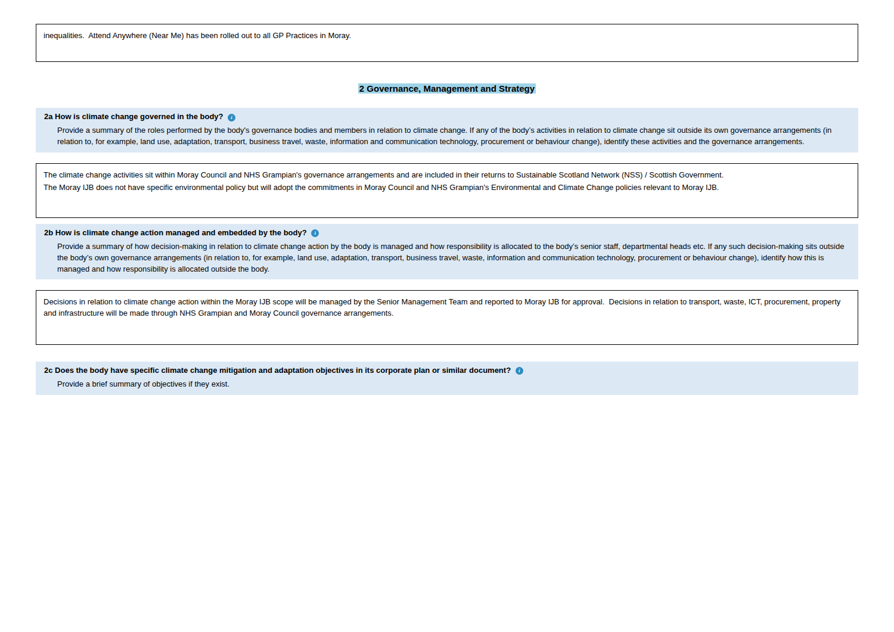inequalities. Attend Anywhere (Near Me) has been rolled out to all GP Practices in Moray.
2 Governance, Management and Strategy
2a How is climate change governed in the body? i
Provide a summary of the roles performed by the body's governance bodies and members in relation to climate change. If any of the body’s activities in relation to climate change sit outside its own governance arrangements (in relation to, for example, land use, adaptation, transport, business travel, waste, information and communication technology, procurement or behaviour change), identify these activities and the governance arrangements.
The climate change activities sit within Moray Council and NHS Grampian's governance arrangements and are included in their returns to Sustainable Scotland Network (NSS) / Scottish Government.
The Moray IJB does not have specific environmental policy but will adopt the commitments in Moray Council and NHS Grampian's Environmental and Climate Change policies relevant to Moray IJB.
2b How is climate change action managed and embedded by the body? i
Provide a summary of how decision-making in relation to climate change action by the body is managed and how responsibility is allocated to the body’s senior staff, departmental heads etc. If any such decision-making sits outside the body’s own governance arrangements (in relation to, for example, land use, adaptation, transport, business travel, waste, information and communication technology, procurement or behaviour change), identify how this is managed and how responsibility is allocated outside the body.
Decisions in relation to climate change action within the Moray IJB scope will be managed by the Senior Management Team and reported to Moray IJB for approval. Decisions in relation to transport, waste, ICT, procurement, property and infrastructure will be made through NHS Grampian and Moray Council governance arrangements.
2c Does the body have specific climate change mitigation and adaptation objectives in its corporate plan or similar document? i
Provide a brief summary of objectives if they exist.